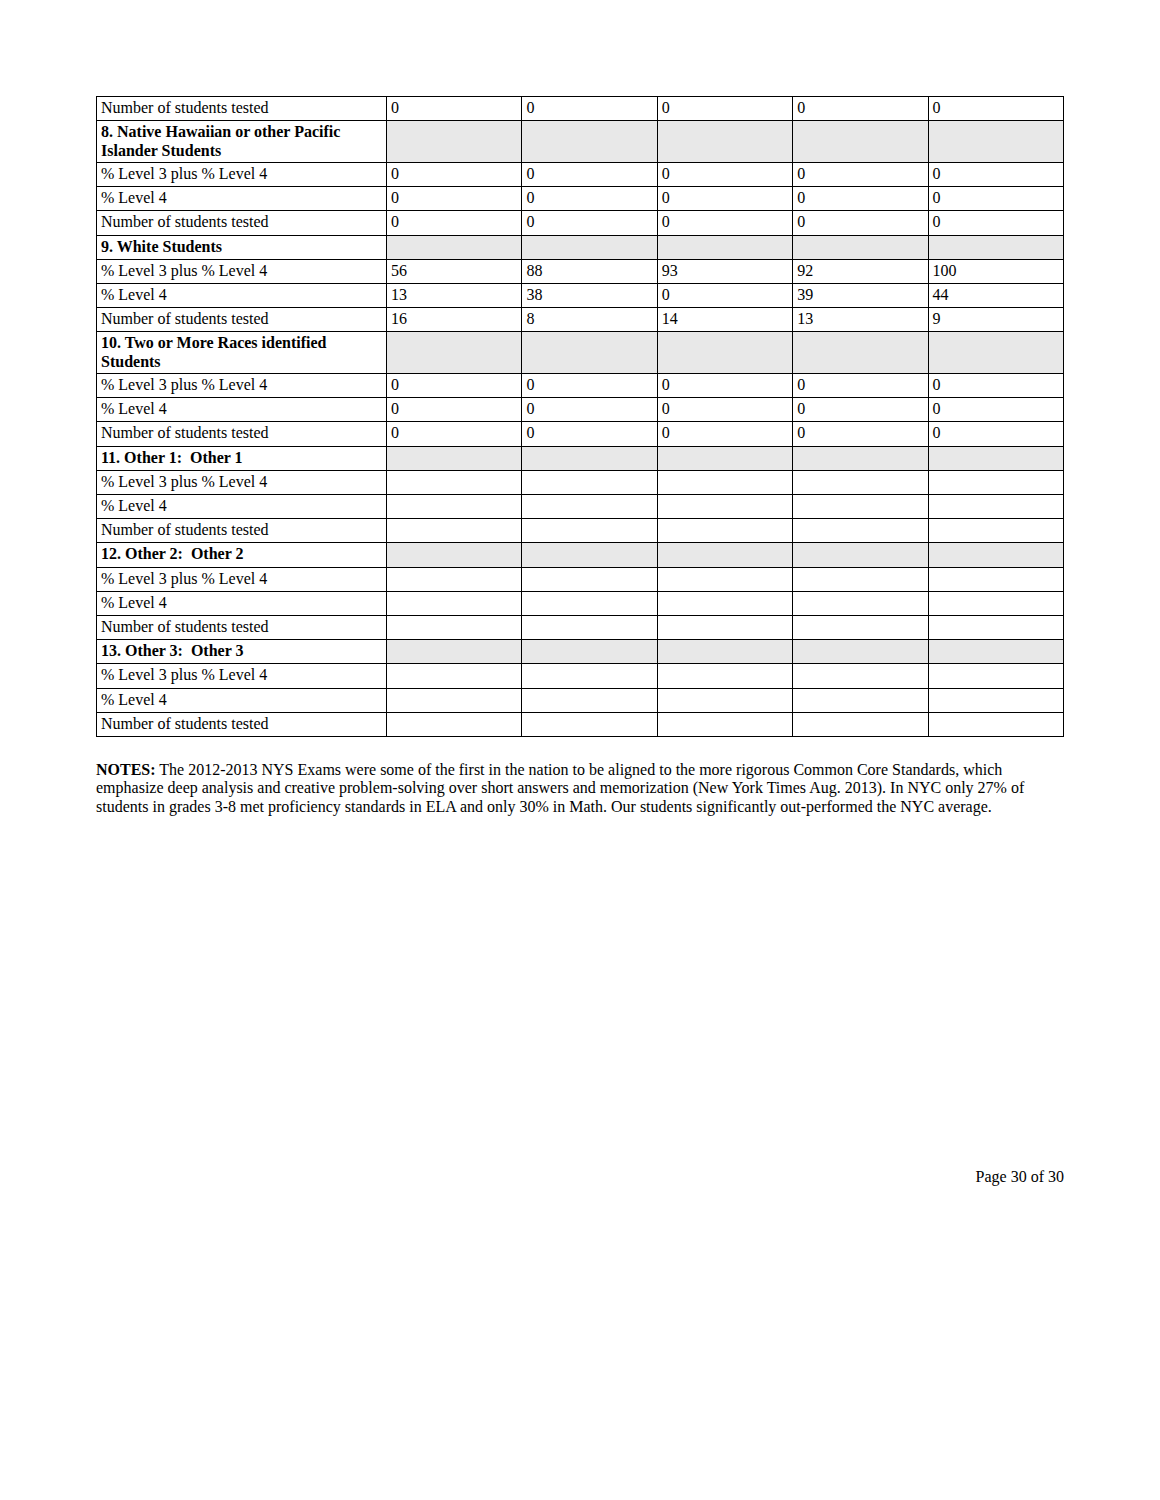| Number of students tested | 0 | 0 | 0 | 0 | 0 |
| 8. Native Hawaiian or other Pacific Islander Students | | | | | |
| % Level 3 plus % Level 4 | 0 | 0 | 0 | 0 | 0 |
| % Level 4 | 0 | 0 | 0 | 0 | 0 |
| Number of students tested | 0 | 0 | 0 | 0 | 0 |
| 9. White Students | | | | | |
| % Level 3 plus % Level 4 | 56 | 88 | 93 | 92 | 100 |
| % Level 4 | 13 | 38 | 0 | 39 | 44 |
| Number of students tested | 16 | 8 | 14 | 13 | 9 |
| 10. Two or More Races identified Students | | | | | |
| % Level 3 plus % Level 4 | 0 | 0 | 0 | 0 | 0 |
| % Level 4 | 0 | 0 | 0 | 0 | 0 |
| Number of students tested | 0 | 0 | 0 | 0 | 0 |
| 11. Other 1: Other 1 | | | | | |
| % Level 3 plus % Level 4 | | | | | |
| % Level 4 | | | | | |
| Number of students tested | | | | | |
| 12. Other 2: Other 2 | | | | | |
| % Level 3 plus % Level 4 | | | | | |
| % Level 4 | | | | | |
| Number of students tested | | | | | |
| 13. Other 3: Other 3 | | | | | |
| % Level 3 plus % Level 4 | | | | | |
| % Level 4 | | | | | |
| Number of students tested | | | | | |
NOTES: The 2012-2013 NYS Exams were some of the first in the nation to be aligned to the more rigorous Common Core Standards, which emphasize deep analysis and creative problem-solving over short answers and memorization (New York Times Aug. 2013). In NYC only 27% of students in grades 3-8 met proficiency standards in ELA and only 30% in Math. Our students significantly out-performed the NYC average.
Page 30 of 30